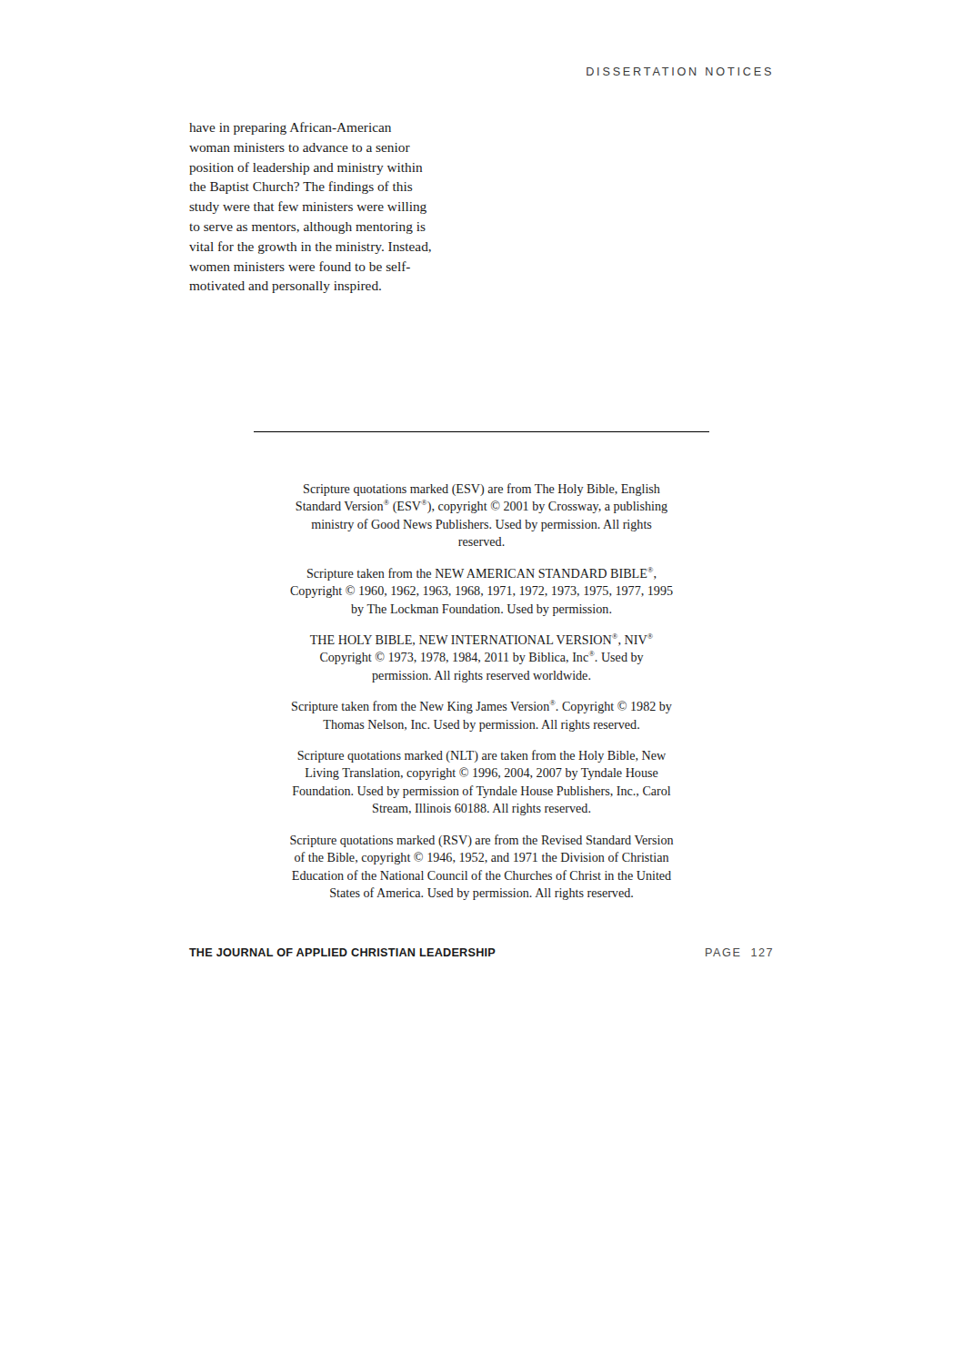DISSERTATION NOTICES
have in preparing African-American woman ministers to advance to a senior position of leadership and ministry within the Baptist Church? The findings of this study were that few ministers were willing to serve as mentors, although mentoring is vital for the growth in the ministry. Instead, women ministers were found to be self-motivated and personally inspired.
Scripture quotations marked (ESV) are from The Holy Bible, English Standard Version® (ESV®), copyright © 2001 by Crossway, a publishing ministry of Good News Publishers. Used by permission. All rights reserved.
Scripture taken from the NEW AMERICAN STANDARD BIBLE®, Copyright © 1960, 1962, 1963, 1968, 1971, 1972, 1973, 1975, 1977, 1995 by The Lockman Foundation. Used by permission.
THE HOLY BIBLE, NEW INTERNATIONAL VERSION®, NIV® Copyright © 1973, 1978, 1984, 2011 by Biblica, Inc®. Used by permission. All rights reserved worldwide.
Scripture taken from the New King James Version®. Copyright © 1982 by Thomas Nelson, Inc. Used by permission. All rights reserved.
Scripture quotations marked (NLT) are taken from the Holy Bible, New Living Translation, copyright © 1996, 2004, 2007 by Tyndale House Foundation. Used by permission of Tyndale House Publishers, Inc., Carol Stream, Illinois 60188. All rights reserved.
Scripture quotations marked (RSV) are from the Revised Standard Version of the Bible, copyright © 1946, 1952, and 1971 the Division of Christian Education of the National Council of the Churches of Christ in the United States of America. Used by permission. All rights reserved.
THE JOURNAL OF APPLIED CHRISTIAN LEADERSHIP
PAGE 127